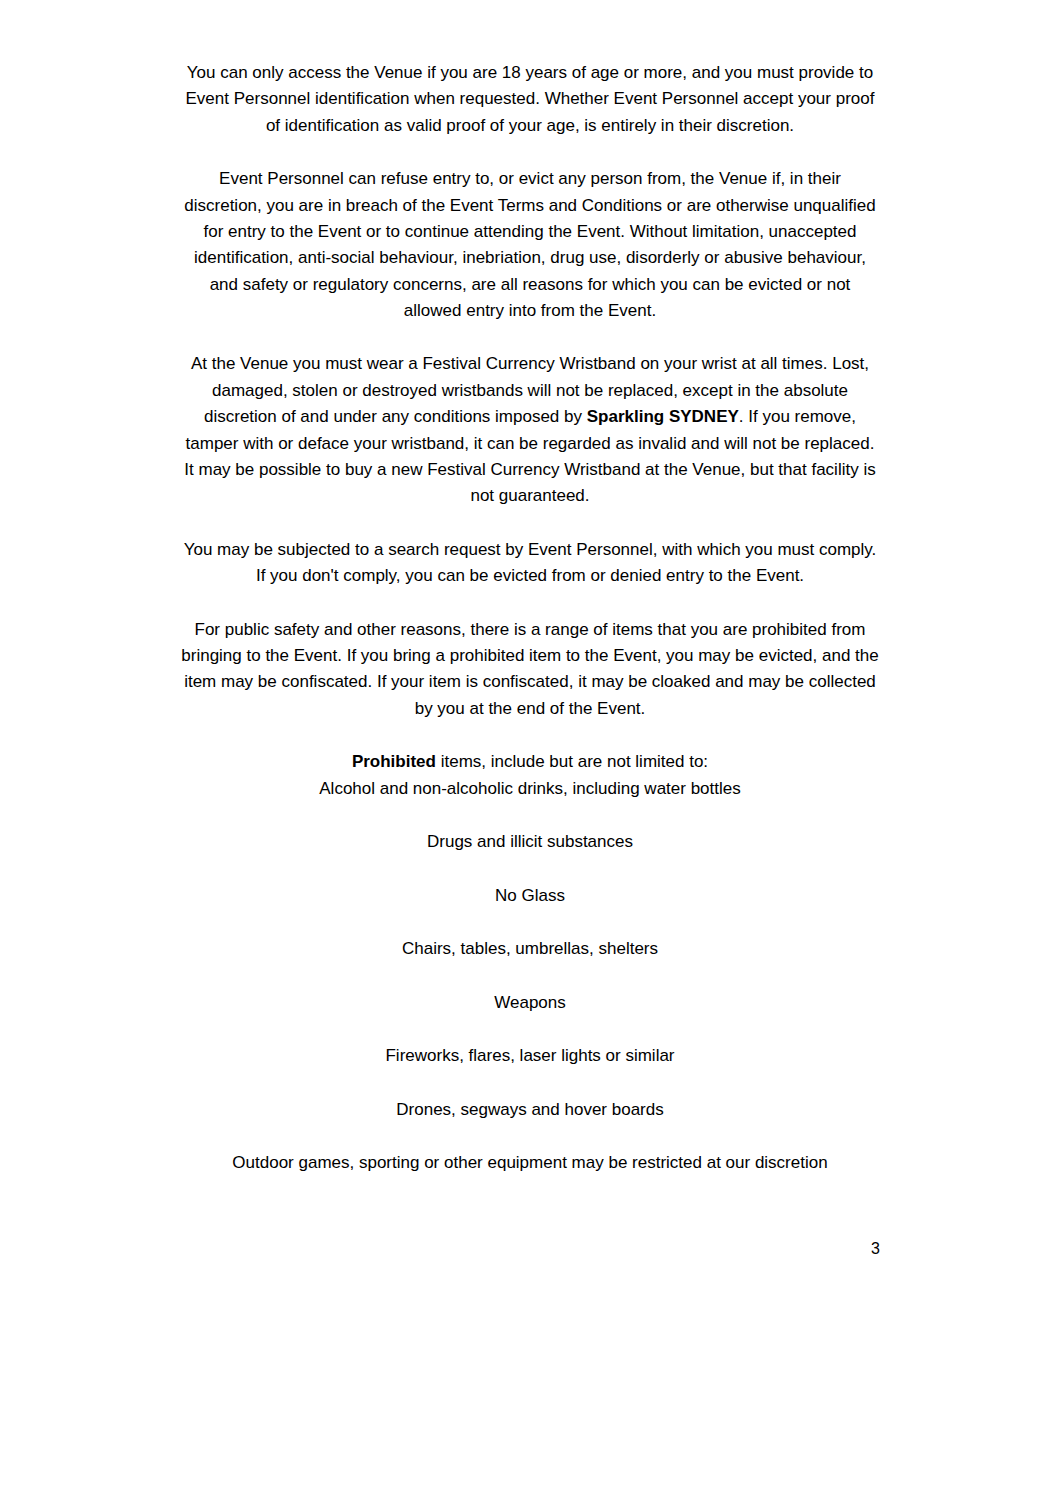You can only access the Venue if you are 18 years of age or more, and you must provide to Event Personnel identification when requested. Whether Event Personnel accept your proof of identification as valid proof of your age, is entirely in their discretion.
Event Personnel can refuse entry to, or evict any person from, the Venue if, in their discretion, you are in breach of the Event Terms and Conditions or are otherwise unqualified for entry to the Event or to continue attending the Event. Without limitation, unaccepted identification, anti-social behaviour, inebriation, drug use, disorderly or abusive behaviour, and safety or regulatory concerns, are all reasons for which you can be evicted or not allowed entry into from the Event.
At the Venue you must wear a Festival Currency Wristband on your wrist at all times. Lost, damaged, stolen or destroyed wristbands will not be replaced, except in the absolute discretion of and under any conditions imposed by Sparkling SYDNEY. If you remove, tamper with or deface your wristband, it can be regarded as invalid and will not be replaced. It may be possible to buy a new Festival Currency Wristband at the Venue, but that facility is not guaranteed.
You may be subjected to a search request by Event Personnel, with which you must comply. If you don't comply, you can be evicted from or denied entry to the Event.
For public safety and other reasons, there is a range of items that you are prohibited from bringing to the Event. If you bring a prohibited item to the Event, you may be evicted, and the item may be confiscated. If your item is confiscated, it may be cloaked and may be collected by you at the end of the Event.
Prohibited items, include but are not limited to:
Alcohol and non-alcoholic drinks, including water bottles
Drugs and illicit substances
No Glass
Chairs, tables, umbrellas, shelters
Weapons
Fireworks, flares, laser lights or similar
Drones, segways and hover boards
Outdoor games, sporting or other equipment may be restricted at our discretion
3